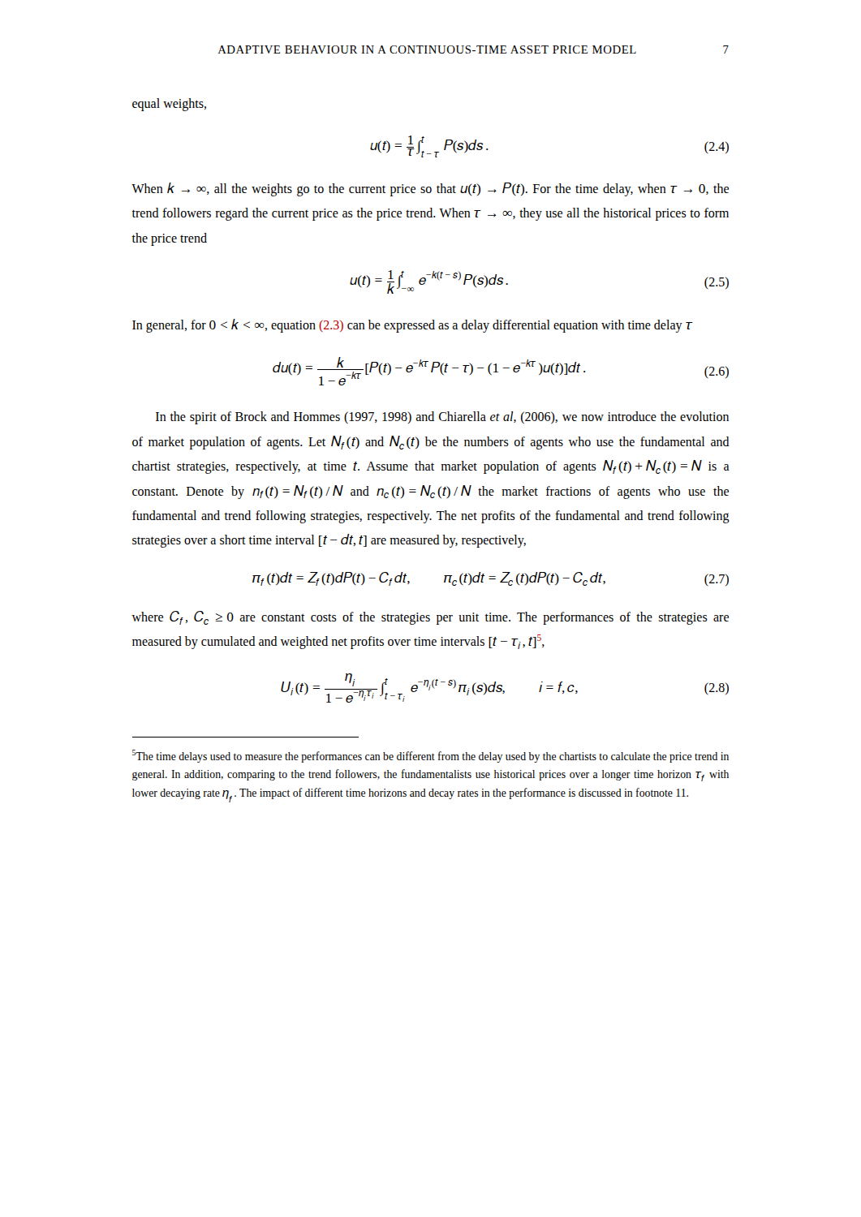ADAPTIVE BEHAVIOUR IN A CONTINUOUS-TIME ASSET PRICE MODEL 7
equal weights,
u(t) = 1τ ∫ t−τ t P(s)ds. (2.4)
When k→∞, all the weights go to the current price so that u(t)→P(t). For the time delay, when τ→0, the trend followers regard the current price as the price trend. When τ→∞, they use all the historical prices to form the price trend
u(t) = 1k ∫ −∞ t e−k(t−s) P(s)ds. (2.5)
In general, for 0<k<∞, equation (2.3) can be expressed as a delay differential equation with time delay τ
du(t) = k 1−e−kτ [ P(t) − e−kτ P(t−τ) − (1−e−kτ) u(t) ] dt. (2.6)
In the spirit of Brock and Hommes (1997, 1998) and Chiarella et al, (2006), we now introduce the evolution of market population of agents. Let Nf(t) and Nc(t) be the numbers of agents who use the fundamental and chartist strategies, respectively, at time t. Assume that market population of agents Nf(t)+Nc(t)=N is a constant. Denote by nf(t)=Nf(t)/N and nc(t)=Nc(t)/N the market fractions of agents who use the fundamental and trend following strategies, respectively. The net profits of the fundamental and trend following strategies over a short time interval [t−dt,t] are measured by, respectively,
πf(t)dt = Zf(t)dP(t) − Cfdt, πc(t)dt = Zc(t)dP(t) − Ccdt, (2.7)
where Cf, Cc≥0 are constant costs of the strategies per unit time. The performances of the strategies are measured by cumulated and weighted net profits over time intervals [t−τi,t]5,
Ui(t) = ηi 1−e−ηiτi ∫ t−τi t e−ηi(t−s) πi(s)ds, i=f,c, (2.8)
5The time delays used to measure the performances can be different from the delay used by the chartists to calculate the price trend in general. In addition, comparing to the trend followers, the fundamentalists use historical prices over a longer time horizon τf with lower decaying rate ηf. The impact of different time horizons and decay rates in the performance is discussed in footnote 11.